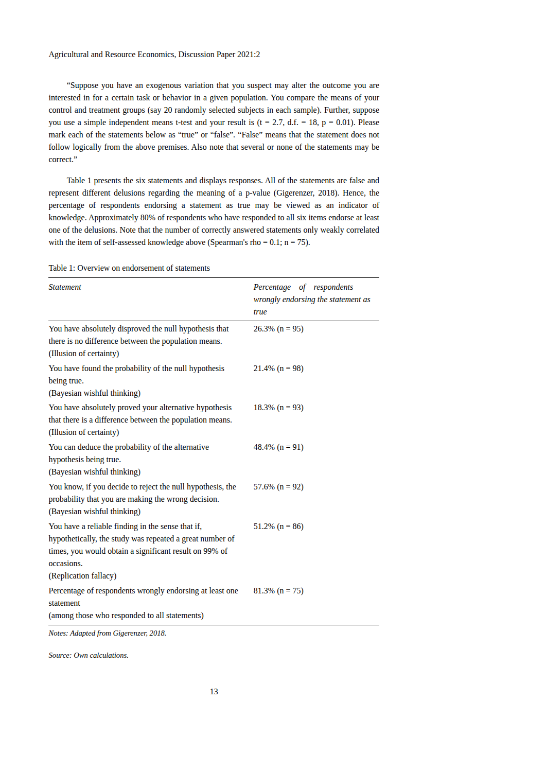Agricultural and Resource Economics, Discussion Paper 2021:2
“Suppose you have an exogenous variation that you suspect may alter the outcome you are interested in for a certain task or behavior in a given population. You compare the means of your control and treatment groups (say 20 randomly selected subjects in each sample). Further, suppose you use a simple independent means t-test and your result is (t = 2.7, d.f. = 18, p = 0.01). Please mark each of the statements below as “true” or “false”. “False” means that the statement does not follow logically from the above premises. Also note that several or none of the statements may be correct.”
Table 1 presents the six statements and displays responses. All of the statements are false and represent different delusions regarding the meaning of a p-value (Gigerenzer, 2018). Hence, the percentage of respondents endorsing a statement as true may be viewed as an indicator of knowledge. Approximately 80% of respondents who have responded to all six items endorse at least one of the delusions. Note that the number of correctly answered statements only weakly correlated with the item of self-assessed knowledge above (Spearman's rho = 0.1; n = 75).
Table 1: Overview on endorsement of statements
| Statement | Percentage of respondents wrongly endorsing the statement as true |
| --- | --- |
| You have absolutely disproved the null hypothesis that there is no difference between the population means. (Illusion of certainty) | 26.3% (n = 95) |
| You have found the probability of the null hypothesis being true. (Bayesian wishful thinking) | 21.4% (n = 98) |
| You have absolutely proved your alternative hypothesis that there is a difference between the population means. (Illusion of certainty) | 18.3% (n = 93) |
| You can deduce the probability of the alternative hypothesis being true. (Bayesian wishful thinking) | 48.4% (n = 91) |
| You know, if you decide to reject the null hypothesis, the probability that you are making the wrong decision. (Bayesian wishful thinking) | 57.6% (n = 92) |
| You have a reliable finding in the sense that if, hypothetically, the study was repeated a great number of times, you would obtain a significant result on 99% of occasions. (Replication fallacy) | 51.2% (n = 86) |
| Percentage of respondents wrongly endorsing at least one statement (among those who responded to all statements) | 81.3% (n = 75) |
Notes: Adapted from Gigerenzer, 2018.
Source: Own calculations.
13